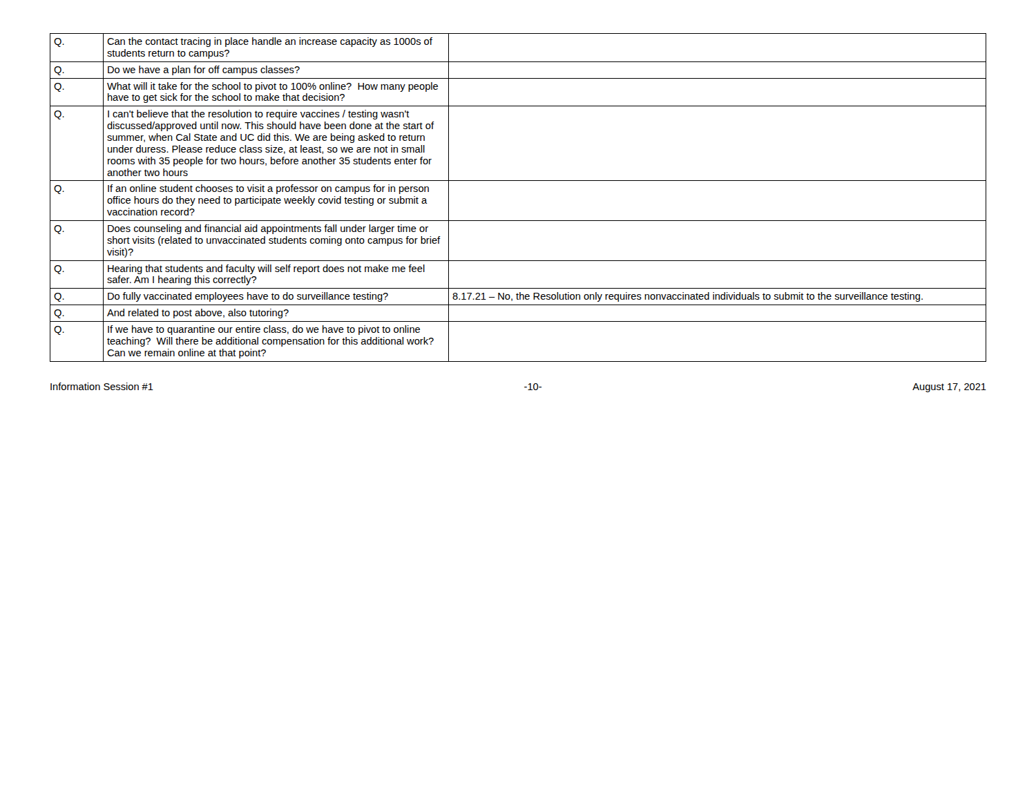| Q. | Can the contact tracing in place handle an increase capacity as 1000s of students return to campus? | |
| Q. | Do we have a plan for off campus classes? | |
| Q. | What will it take for the school to pivot to 100% online? How many people have to get sick for the school to make that decision? | |
| Q. | I can't believe that the resolution to require vaccines / testing wasn't discussed/approved until now. This should have been done at the start of summer, when Cal State and UC did this. We are being asked to return under duress. Please reduce class size, at least, so we are not in small rooms with 35 people for two hours, before another 35 students enter for another two hours | |
| Q. | If an online student chooses to visit a professor on campus for in person office hours do they need to participate weekly covid testing or submit a vaccination record? | |
| Q. | Does counseling and financial aid appointments fall under larger time or short visits (related to unvaccinated students coming onto campus for brief visit)? | |
| Q. | Hearing that students and faculty will self report does not make me feel safer. Am I hearing this correctly? | |
| Q. | Do fully vaccinated employees have to do surveillance testing? | 8.17.21 – No, the Resolution only requires nonvaccinated individuals to submit to the surveillance testing. |
| Q. | And related to post above, also tutoring? | |
| Q. | If we have to quarantine our entire class, do we have to pivot to online teaching? Will there be additional compensation for this additional work? Can we remain online at that point? | |
Information Session #1 -10- August 17, 2021